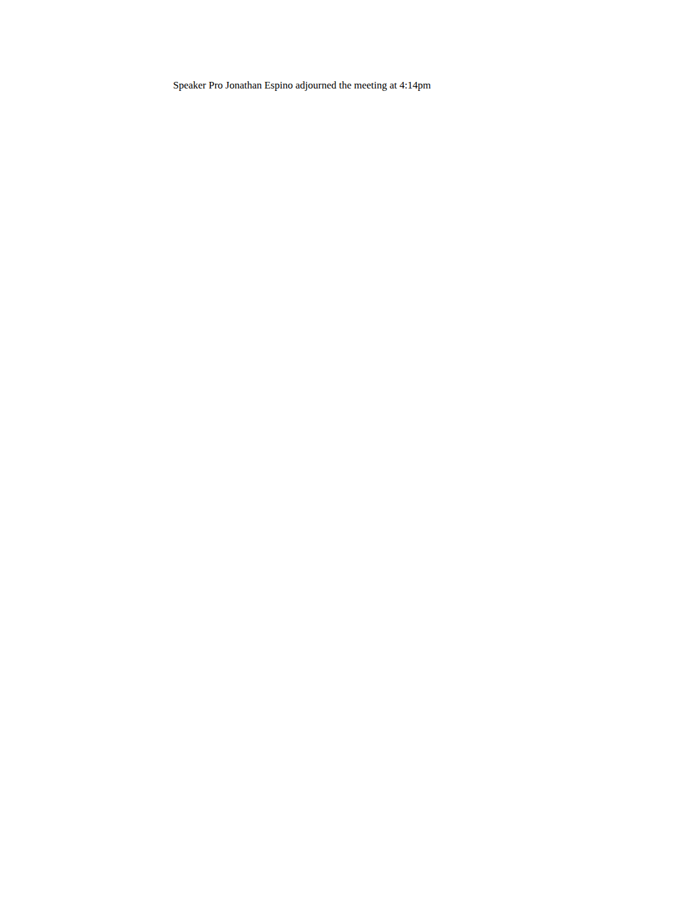Speaker Pro Jonathan Espino adjourned the meeting at 4:14pm